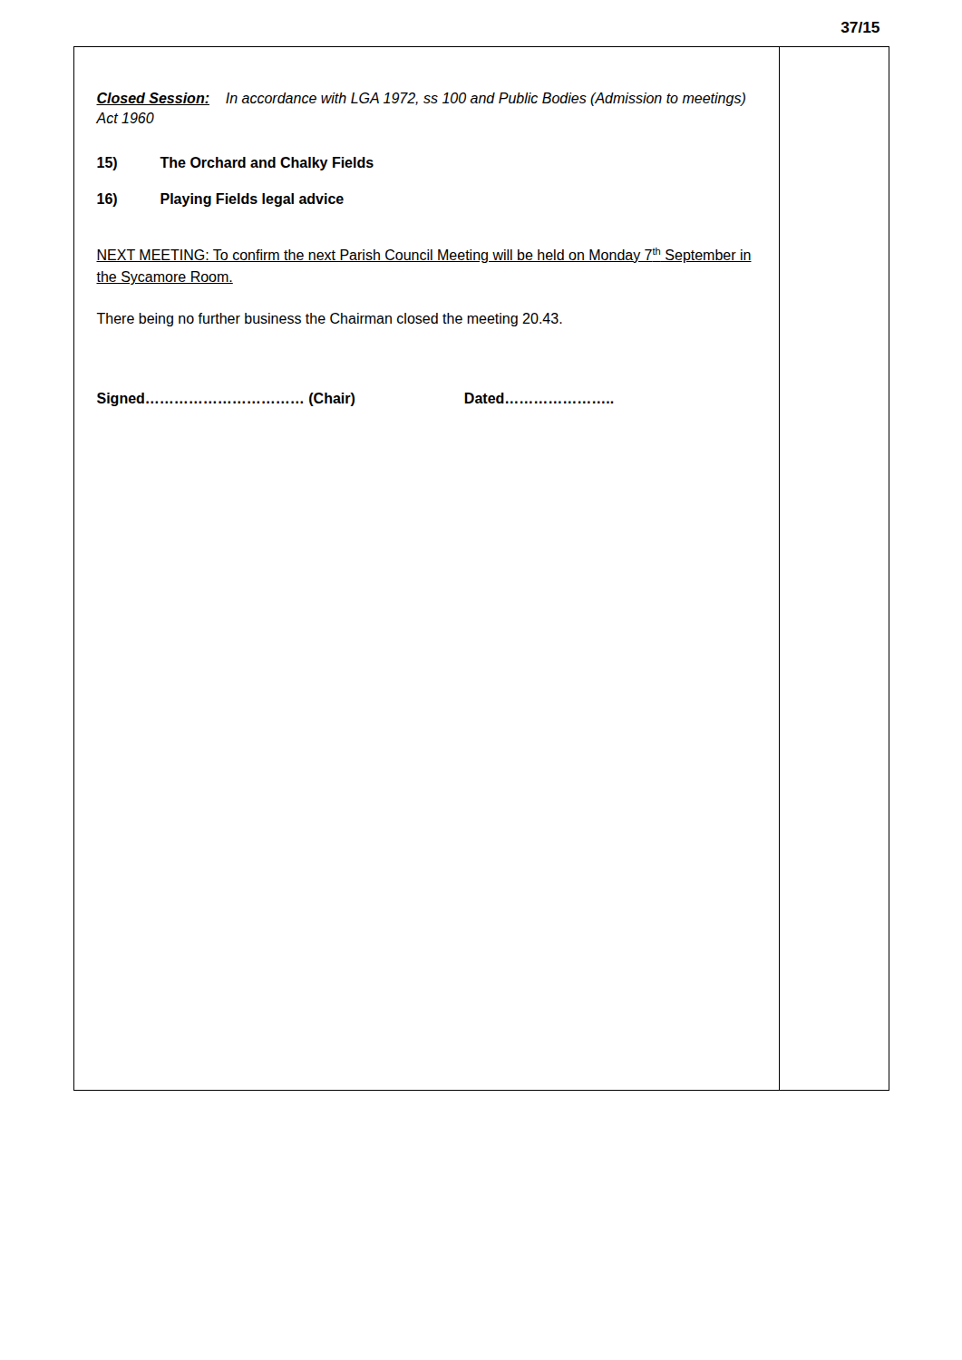37/15
Closed Session: In accordance with LGA 1972, ss 100 and Public Bodies (Admission to meetings) Act 1960
15) The Orchard and Chalky Fields
16) Playing Fields legal advice
NEXT MEETING: To confirm the next Parish Council Meeting will be held on Monday 7th September in the Sycamore Room.
There being no further business the Chairman closed the meeting 20.43.
Signed…………………………… (Chair) Dated…………………..